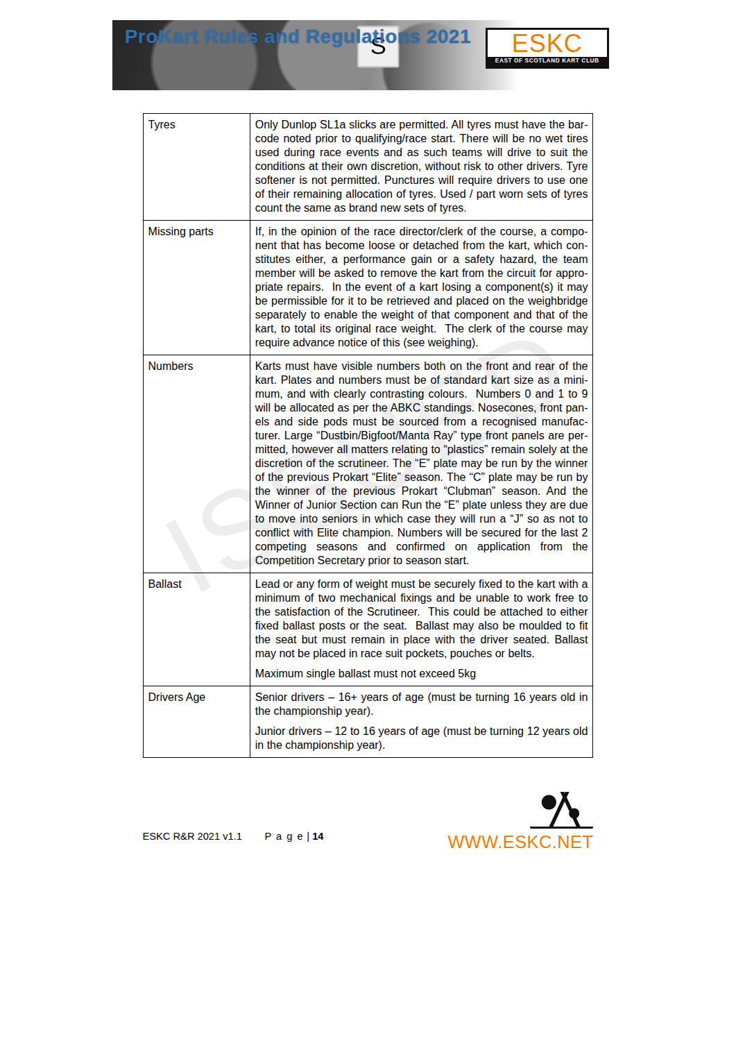ProKart Rules and Regulations 2021
ESKC EAST OF SCOTLAND KART CLUB
ISSUED
| Tyres | Only Dunlop SL1a slicks are permitted. All tyres must have the barcode noted prior to qualifying/race start. There will be no wet tires used during race events and as such teams will drive to suit the conditions at their own discretion, without risk to other drivers. Tyre softener is not permitted. Punctures will require drivers to use one of their remaining allocation of tyres. Used / part worn sets of tyres count the same as brand new sets of tyres. |
| Missing parts | If, in the opinion of the race director/clerk of the course, a component that has become loose or detached from the kart, which constitutes either, a performance gain or a safety hazard, the team member will be asked to remove the kart from the circuit for appropriate repairs. In the event of a kart losing a component(s) it may be permissible for it to be retrieved and placed on the weighbridge separately to enable the weight of that component and that of the kart, to total its original race weight. The clerk of the course may require advance notice of this (see weighing). |
| Numbers | Karts must have visible numbers both on the front and rear of the kart. Plates and numbers must be of standard kart size as a minimum, and with clearly contrasting colours. Numbers 0 and 1 to 9 will be allocated as per the ABKC standings. Nosecones, front panels and side pods must be sourced from a recognised manufacturer. Large “Dustbin/Bigfoot/Manta Ray” type front panels are permitted, however all matters relating to “plastics” remain solely at the discretion of the scrutineer. The “E” plate may be run by the winner of the previous Prokart “Elite” season. The “C” plate may be run by the winner of the previous Prokart “Clubman” season. And the Winner of Junior Section can Run the “E” plate unless they are due to move into seniors in which case they will run a “J” so as not to conflict with Elite champion. Numbers will be secured for the last 2 competing seasons and confirmed on application from the Competition Secretary prior to season start. |
| Ballast | Lead or any form of weight must be securely fixed to the kart with a minimum of two mechanical fixings and be unable to work free to the satisfaction of the Scrutineer. This could be attached to either fixed ballast posts or the seat. Ballast may also be moulded to fit the seat but must remain in place with the driver seated. Ballast may not be placed in race suit pockets, pouches or belts. Maximum single ballast must not exceed 5kg |
| Drivers Age | Senior drivers – 16+ years of age (must be turning 16 years old in the championship year). Junior drivers – 12 to 16 years of age (must be turning 12 years old in the championship year). |
ESKC R&R 2021 v1.1 P a g e | 14
WWW.ESKC.NET